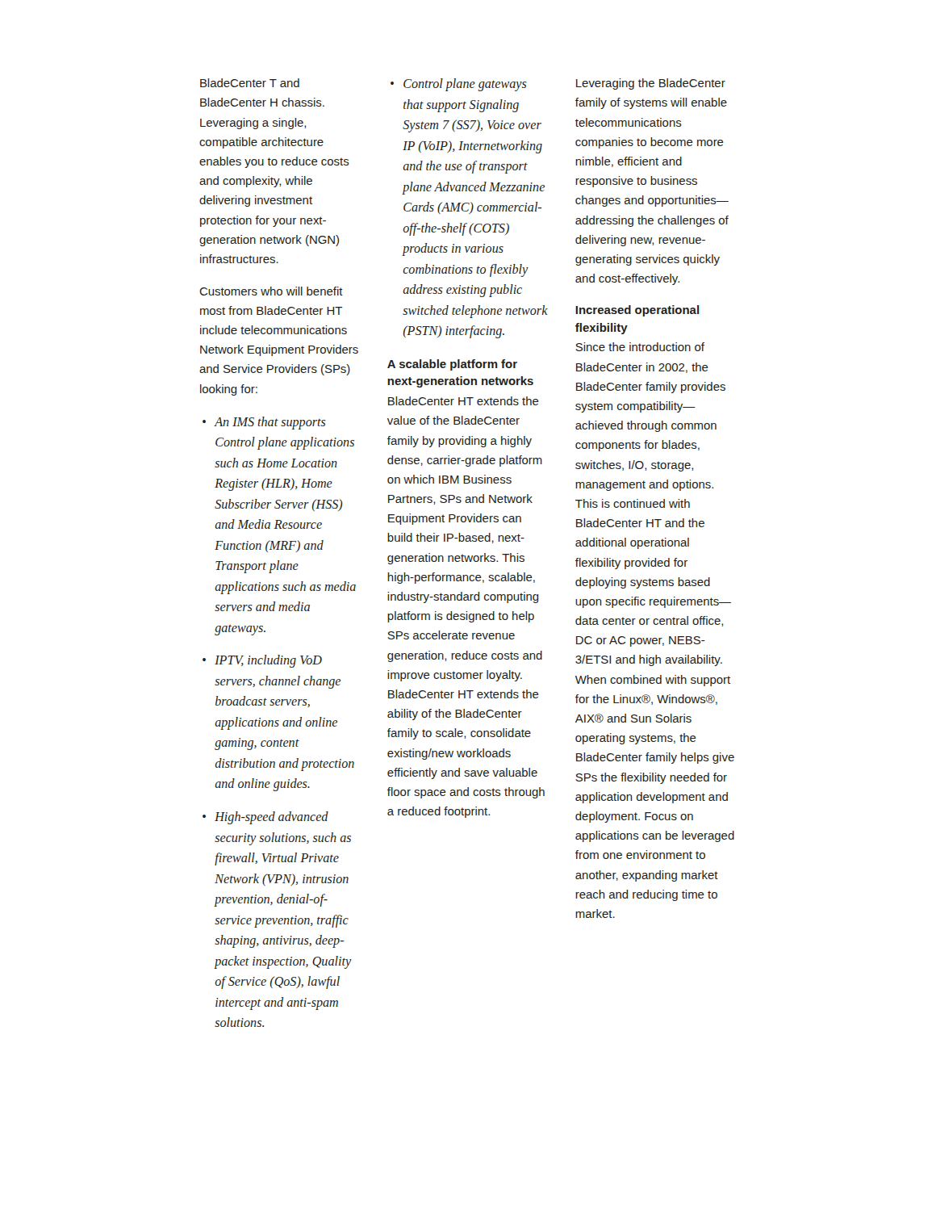BladeCenter T and BladeCenter H chassis. Leveraging a single, compatible architecture enables you to reduce costs and complexity, while delivering investment protection for your next-generation network (NGN) infrastructures.
Customers who will benefit most from BladeCenter HT include telecommunications Network Equipment Providers and Service Providers (SPs) looking for:
An IMS that supports Control plane applications such as Home Location Register (HLR), Home Subscriber Server (HSS) and Media Resource Function (MRF) and Transport plane applications such as media servers and media gateways.
IPTV, including VoD servers, channel change broadcast servers, applications and online gaming, content distribution and protection and online guides.
High-speed advanced security solutions, such as firewall, Virtual Private Network (VPN), intrusion prevention, denial-of-service prevention, traffic shaping, antivirus, deep-packet inspection, Quality of Service (QoS), lawful intercept and anti-spam solutions.
Control plane gateways that support Signaling System 7 (SS7), Voice over IP (VoIP), Internetworking and the use of transport plane Advanced Mezzanine Cards (AMC) commercial-off-the-shelf (COTS) products in various combinations to flexibly address existing public switched telephone network (PSTN) interfacing.
A scalable platform for next-generation networks
BladeCenter HT extends the value of the BladeCenter family by providing a highly dense, carrier-grade platform on which IBM Business Partners, SPs and Network Equipment Providers can build their IP-based, next-generation networks. This high-performance, scalable, industry-standard computing platform is designed to help SPs accelerate revenue generation, reduce costs and improve customer loyalty. BladeCenter HT extends the ability of the BladeCenter family to scale, consolidate existing/new workloads efficiently and save valuable floor space and costs through a reduced footprint.
Leveraging the BladeCenter family of systems will enable telecommunications companies to become more nimble, efficient and responsive to business changes and opportunities—addressing the challenges of delivering new, revenue-generating services quickly and cost-effectively.
Increased operational flexibility
Since the introduction of BladeCenter in 2002, the BladeCenter family provides system compatibility—achieved through common components for blades, switches, I/O, storage, management and options. This is continued with BladeCenter HT and the additional operational flexibility provided for deploying systems based upon specific requirements—data center or central office, DC or AC power, NEBS-3/ETSI and high availability. When combined with support for the Linux®, Windows®, AIX® and Sun Solaris operating systems, the BladeCenter family helps give SPs the flexibility needed for application development and deployment. Focus on applications can be leveraged from one environment to another, expanding market reach and reducing time to market.